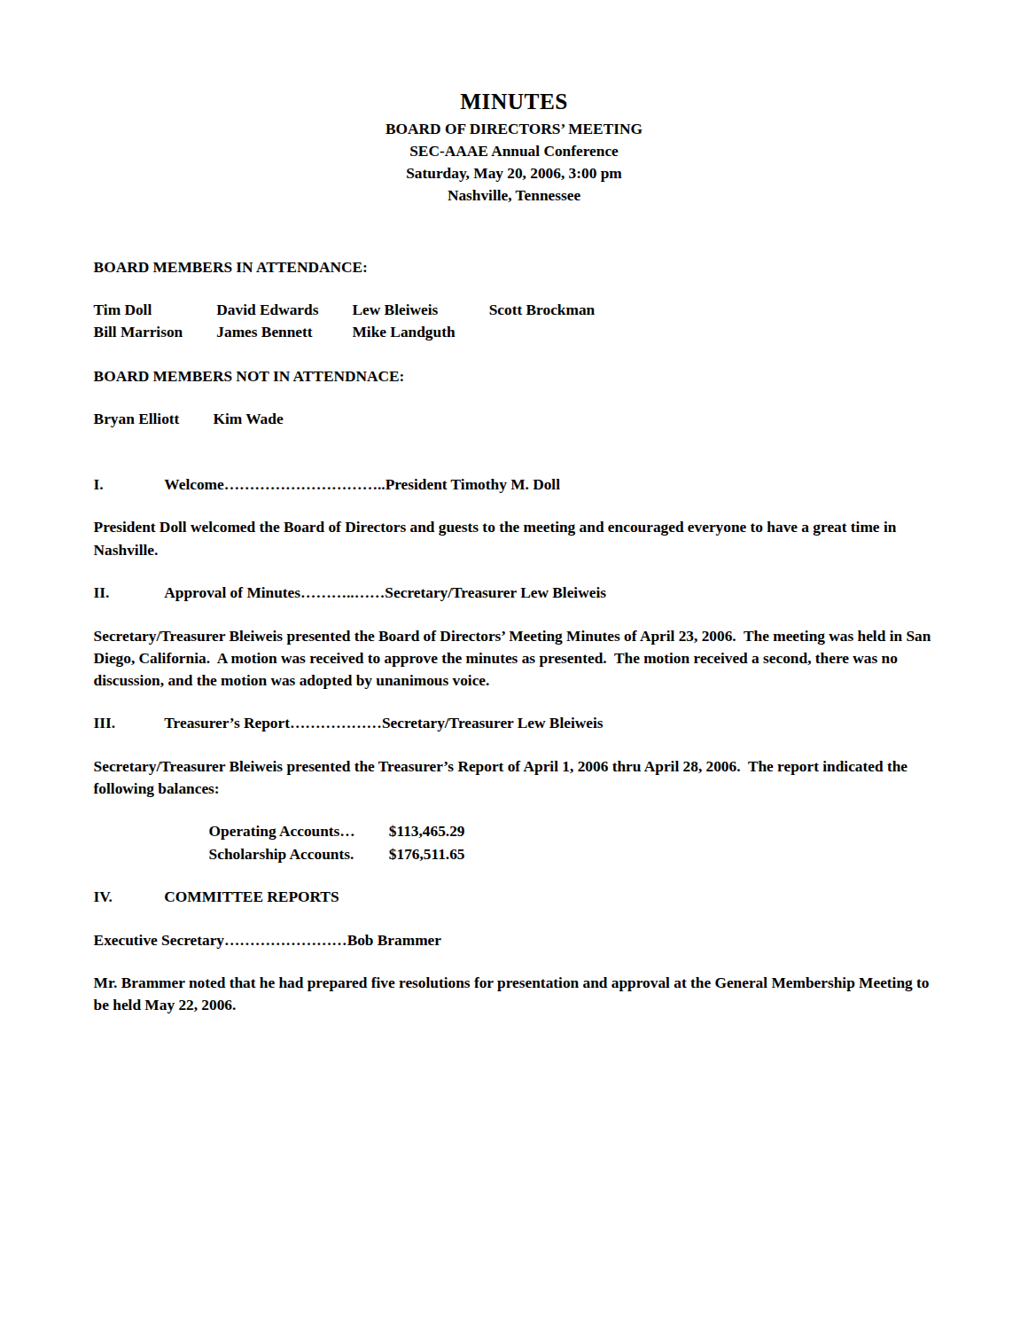MINUTES
BOARD OF DIRECTORS’ MEETING
SEC-AAAE Annual Conference
Saturday, May 20, 2006, 3:00 pm
Nashville, Tennessee
BOARD MEMBERS IN ATTENDANCE:
| Tim Doll | David Edwards | Lew Bleiweis | Scott Brockman |
| Bill Marrison | James Bennett | Mike Landguth | |
BOARD MEMBERS NOT IN ATTENDNACE:
| Bryan Elliott | Kim Wade |
I. Welcome………………………….. President Timothy M. Doll
President Doll welcomed the Board of Directors and guests to the meeting and encouraged everyone to have a great time in Nashville.
II. Approval of Minutes………..……Secretary/Treasurer Lew Bleiweis
Secretary/Treasurer Bleiweis presented the Board of Directors’ Meeting Minutes of April 23, 2006. The meeting was held in San Diego, California. A motion was received to approve the minutes as presented. The motion received a second, there was no discussion, and the motion was adopted by unanimous voice.
III. Treasurer’s Report………………Secretary/Treasurer Lew Bleiweis
Secretary/Treasurer Bleiweis presented the Treasurer’s Report of April 1, 2006 thru April 28, 2006. The report indicated the following balances:
| Operating Accounts… | $113,465.29 |
| Scholarship Accounts. | $176,511.65 |
IV. COMMITTEE REPORTS
Executive Secretary……………………Bob Brammer
Mr. Brammer noted that he had prepared five resolutions for presentation and approval at the General Membership Meeting to be held May 22, 2006.